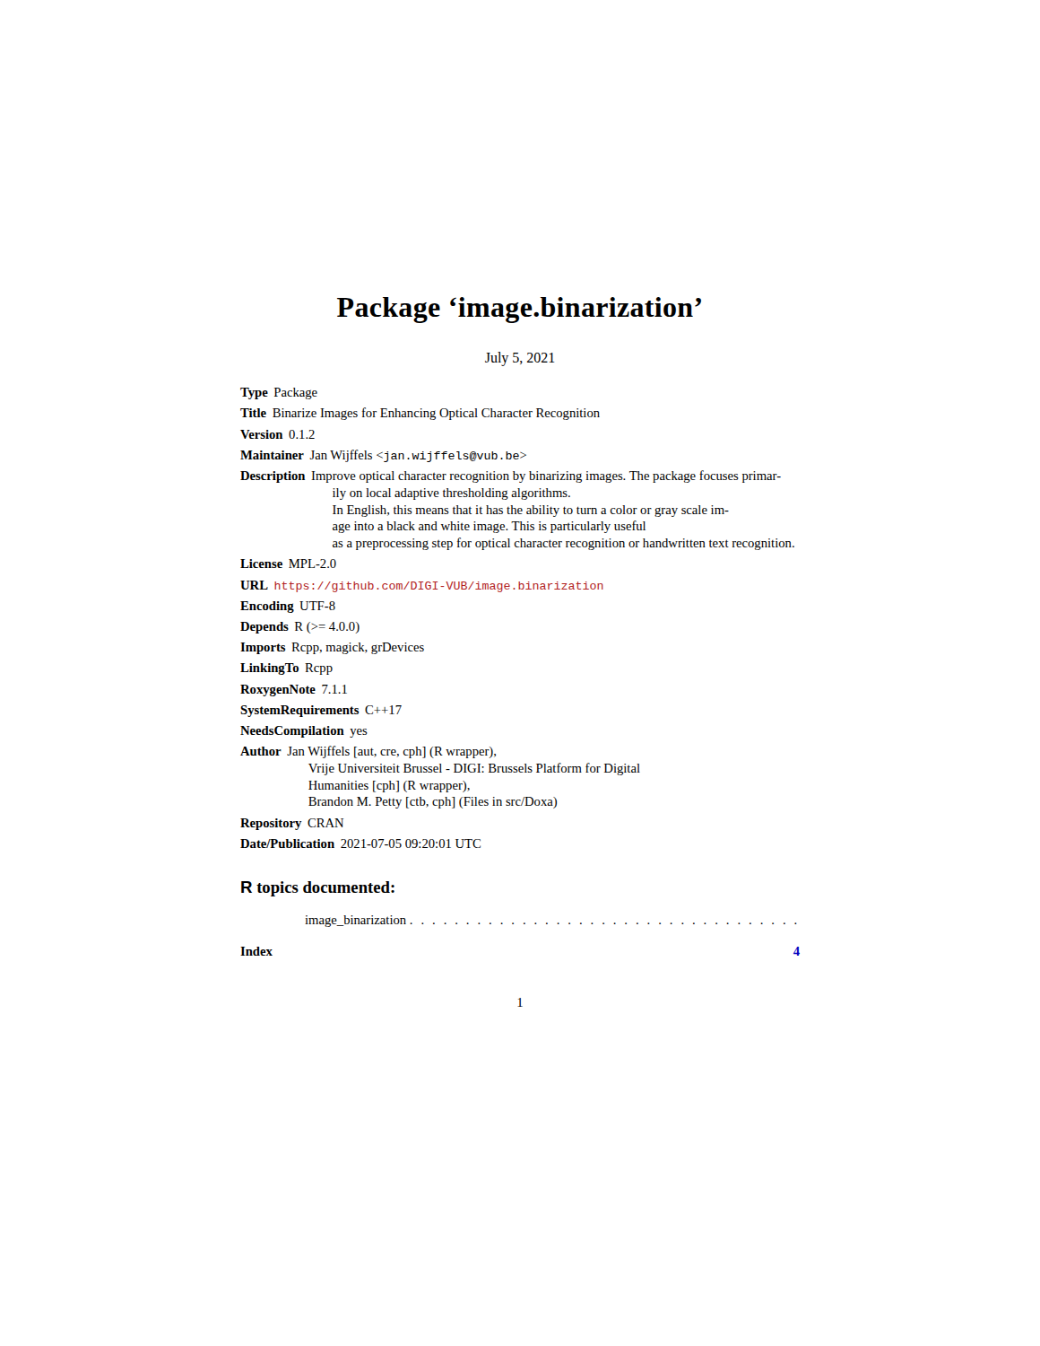Package ‘image.binarization’
July 5, 2021
Type
Package
Title
Binarize Images for Enhancing Optical Character Recognition
Version
0.1.2
Maintainer
Jan Wijffels <jan.wijffels@vub.be>
Description
Improve optical character recognition by binarizing images. The package focuses primar- ily on local adaptive thresholding algorithms. In English, this means that it has the ability to turn a color or gray scale im- age into a black and white image. This is particularly useful as a preprocessing step for optical character recognition or handwritten text recognition.
License
MPL-2.0
URL
https://github.com/DIGI-VUB/image.binarization
Encoding
UTF-8
Depends
R (>= 4.0.0)
Imports
Rcpp, magick, grDevices
LinkingTo
Rcpp
RoxygenNote
7.1.1
SystemRequirements
C++17
NeedsCompilation
yes
Author
Jan Wijffels [aut, cre, cph] (R wrapper), Vrije Universiteit Brussel - DIGI: Brussels Platform for Digital Humanities [cph] (R wrapper), Brandon M. Petty [ctb, cph] (Files in src/Doxa)
Repository
CRAN
Date/Publication
2021-07-05 09:20:01 UTC
R topics documented:
image_binarization . . . . . . . . . . . . . . . . . . . . . . . . . . . . . . . . . . . . . . . . . . 2
Index4
1